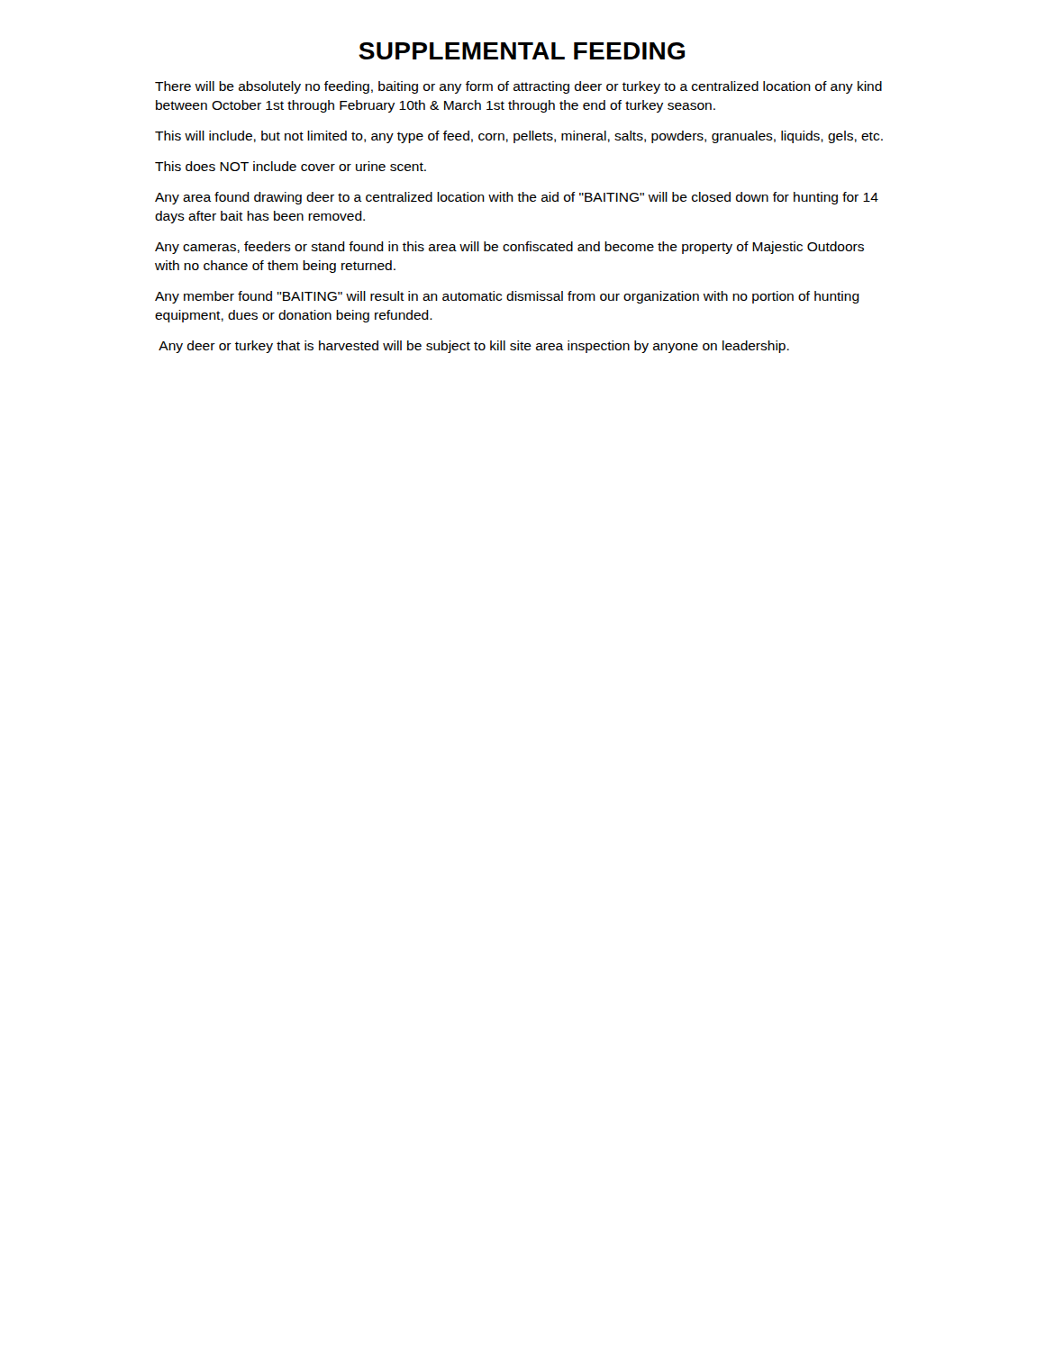SUPPLEMENTAL FEEDING
There will be absolutely no feeding, baiting or any form of attracting deer or turkey to a centralized location of any kind between October 1st through February 10th & March 1st through the end of turkey season.
This will include, but not limited to, any type of feed, corn, pellets, mineral, salts, powders, granuales, liquids, gels, etc.
This does NOT include cover or urine scent.
Any area found drawing deer to a centralized location with the aid of "BAITING" will be closed down for hunting for 14 days after bait has been removed.
Any cameras, feeders or stand found in this area will be confiscated and become the property of Majestic Outdoors with no chance of them being returned.
Any member found "BAITING" will result in an automatic dismissal from our organization with no portion of hunting equipment, dues or donation being refunded.
Any deer or turkey that is harvested will be subject to kill site area inspection by anyone on leadership.